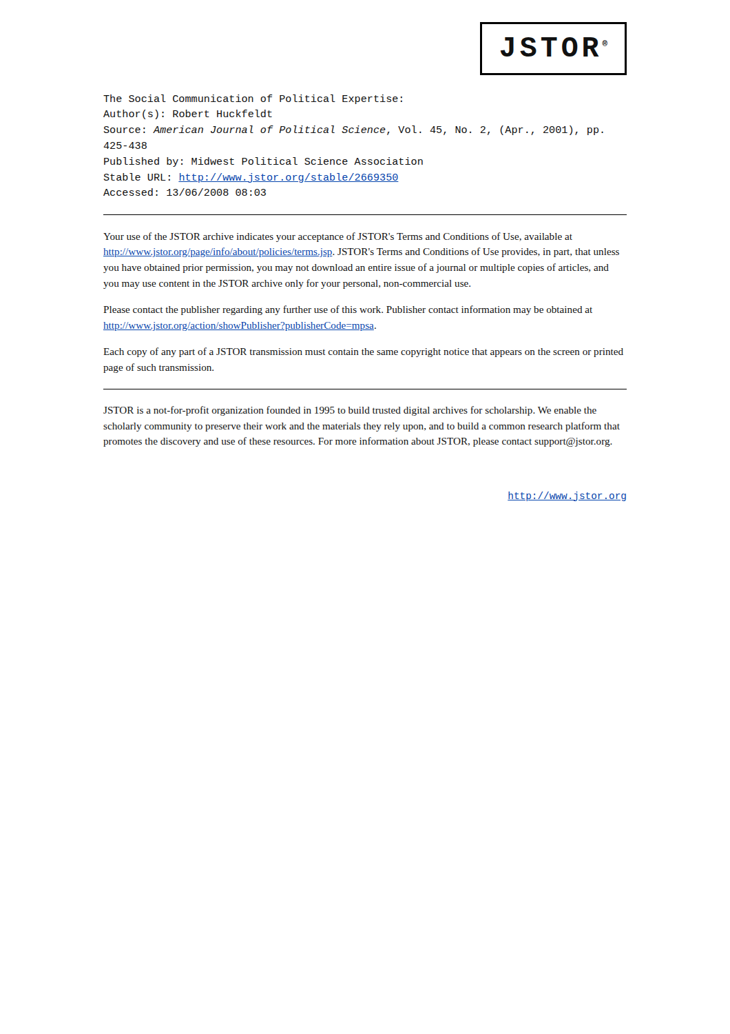JSTOR®
The Social Communication of Political Expertise
Author(s)
Robert Huckfeldt
Source
American Journal of Political Science, Vol. 45, No. 2, (Apr., 2001), pp. 425-438
Published by
Midwest Political Science Association
Stable URL
http://www.jstor.org/stable/2669350
Accessed
13/06/2008 08:03
Your use of the JSTOR archive indicates your acceptance of JSTOR's Terms and Conditions of Use, available at http://www.jstor.org/page/info/about/policies/terms.jsp. JSTOR's Terms and Conditions of Use provides, in part, that unless you have obtained prior permission, you may not download an entire issue of a journal or multiple copies of articles, and you may use content in the JSTOR archive only for your personal, non-commercial use.
Please contact the publisher regarding any further use of this work. Publisher contact information may be obtained at http://www.jstor.org/action/showPublisher?publisherCode=mpsa.
Each copy of any part of a JSTOR transmission must contain the same copyright notice that appears on the screen or printed page of such transmission.
JSTOR is a not-for-profit organization founded in 1995 to build trusted digital archives for scholarship. We enable the scholarly community to preserve their work and the materials they rely upon, and to build a common research platform that promotes the discovery and use of these resources. For more information about JSTOR, please contact support@jstor.org.
http://www.jstor.org